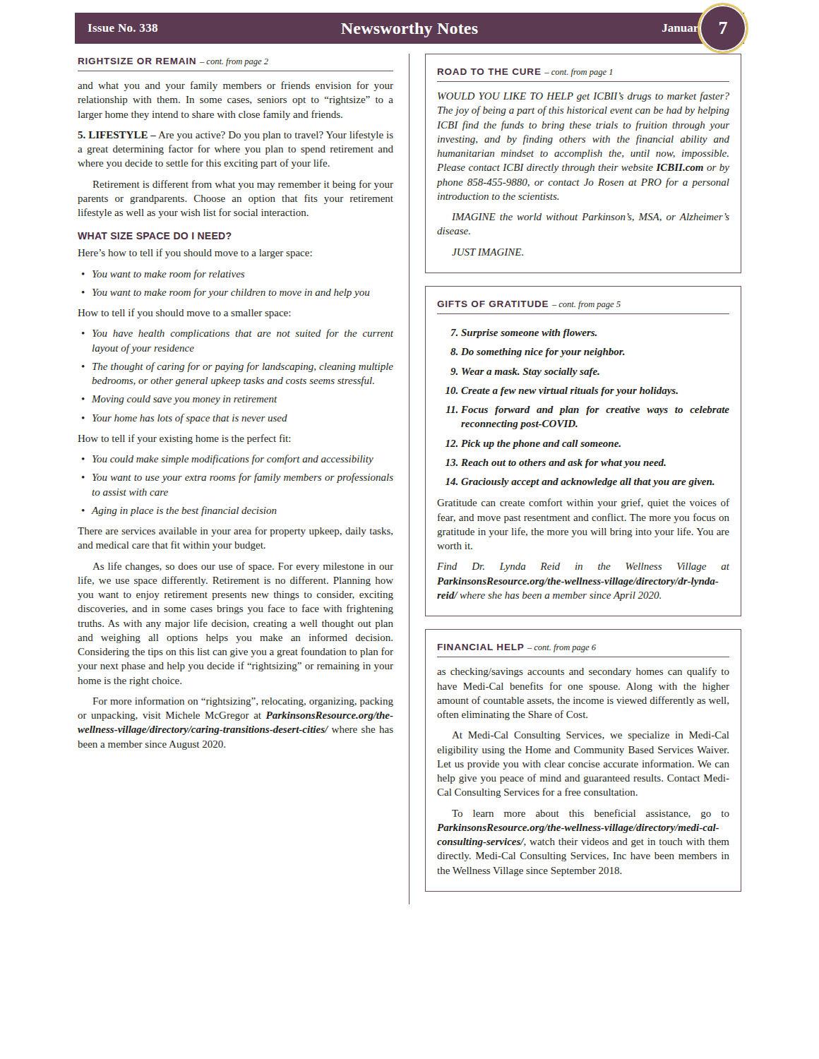Issue No. 338
Newsworthy Notes
January 2021
7
Rightsize or Remain – cont. from page 2
and what you and your family members or friends envision for your relationship with them. In some cases, seniors opt to “rightsize” to a larger home they intend to share with close family and friends.
5. LIFESTYLE – Are you active? Do you plan to travel? Your lifestyle is a great determining factor for where you plan to spend retirement and where you decide to settle for this exciting part of your life.
Retirement is different from what you may remember it being for your parents or grandparents. Choose an option that fits your retirement lifestyle as well as your wish list for social interaction.
What size space do I need?
Here’s how to tell if you should move to a larger space:
You want to make room for relatives
You want to make room for your children to move in and help you
How to tell if you should move to a smaller space:
You have health complications that are not suited for the current layout of your residence
The thought of caring for or paying for landscaping, cleaning multiple bedrooms, or other general upkeep tasks and costs seems stressful.
Moving could save you money in retirement
Your home has lots of space that is never used
How to tell if your existing home is the perfect fit:
You could make simple modifications for comfort and accessibility
You want to use your extra rooms for family members or professionals to assist with care
Aging in place is the best financial decision
There are services available in your area for property upkeep, daily tasks, and medical care that fit within your budget.
As life changes, so does our use of space. For every milestone in our life, we use space differently. Retirement is no different. Planning how you want to enjoy retirement presents new things to consider, exciting discoveries, and in some cases brings you face to face with frightening truths. As with any major life decision, creating a well thought out plan and weighing all options helps you make an informed decision. Considering the tips on this list can give you a great foundation to plan for your next phase and help you decide if “rightsizing” or remaining in your home is the right choice.
For more information on “rightsizing”, relocating, organizing, packing or unpacking, visit Michele McGregor at ParkinsonsResource.org/the-wellness-village/directory/caring-transitions-desert-cities/ where she has been a member since August 2020.
Road to the Cure – cont. from page 1
WOULD YOU LIKE TO HELP get ICBII’s drugs to market faster? The joy of being a part of this historical event can be had by helping ICBI find the funds to bring these trials to fruition through your investing, and by finding others with the financial ability and humanitarian mindset to accomplish the, until now, impossible. Please contact ICBI directly through their website ICBII.com or by phone 858-455-9880, or contact Jo Rosen at PRO for a personal introduction to the scientists.
IMAGINE the world without Parkinson’s, MSA, or Alzheimer’s disease.
JUST IMAGINE.
Gifts of Gratitude – cont. from page 5
Surprise someone with flowers.
Do something nice for your neighbor.
Wear a mask. Stay socially safe.
Create a few new virtual rituals for your holidays.
Focus forward and plan for creative ways to celebrate reconnecting post-COVID.
Pick up the phone and call someone.
Reach out to others and ask for what you need.
Graciously accept and acknowledge all that you are given.
Gratitude can create comfort within your grief, quiet the voices of fear, and move past resentment and conflict. The more you focus on gratitude in your life, the more you will bring into your life. You are worth it.
Find Dr. Lynda Reid in the Wellness Village at ParkinsonsResource.org/the-wellness-village/directory/dr-lynda-reid/ where she has been a member since April 2020.
Financial Help – cont. from page 6
as checking/savings accounts and secondary homes can qualify to have Medi-Cal benefits for one spouse. Along with the higher amount of countable assets, the income is viewed differently as well, often eliminating the Share of Cost.
At Medi-Cal Consulting Services, we specialize in Medi-Cal eligibility using the Home and Community Based Services Waiver. Let us provide you with clear concise accurate information. We can help give you peace of mind and guaranteed results. Contact Medi-Cal Consulting Services for a free consultation.
To learn more about this beneficial assistance, go to ParkinsonsResource.org/the-wellness-village/directory/medi-cal-consulting-services/, watch their videos and get in touch with them directly. Medi-Cal Consulting Services, Inc have been members in the Wellness Village since September 2018.